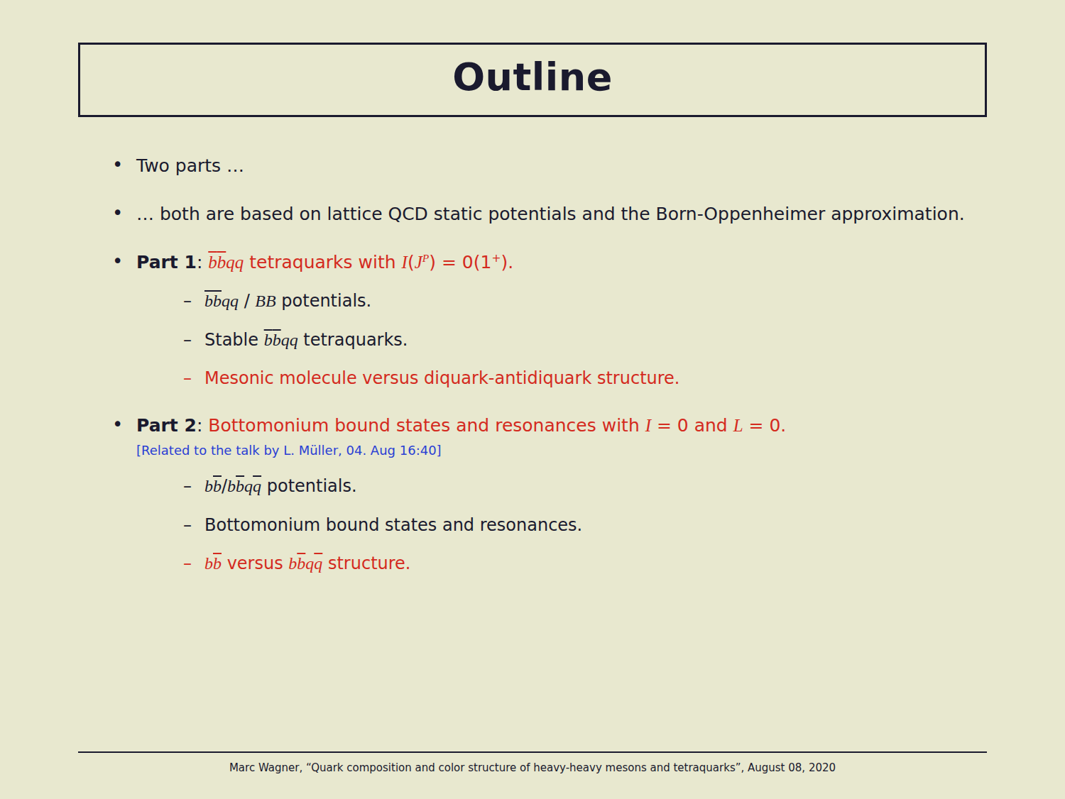Outline
Two parts …
… both are based on lattice QCD static potentials and the Born-Oppenheimer approximation.
Part 1: bbqq tetraquarks with I(JP) = 0(1+).
bbqq / BB potentials.
Stable bbqq tetraquarks.
Mesonic molecule versus diquark-antidiquark structure.
Part 2: Bottomonium bound states and resonances with I = 0 and L = 0. [Related to the talk by L. Müller, 04. Aug 16:40]
bb/bbqq potentials.
Bottomonium bound states and resonances.
bb versus bbqq structure.
Marc Wagner, “Quark composition and color structure of heavy-heavy mesons and tetraquarks”, August 08, 2020